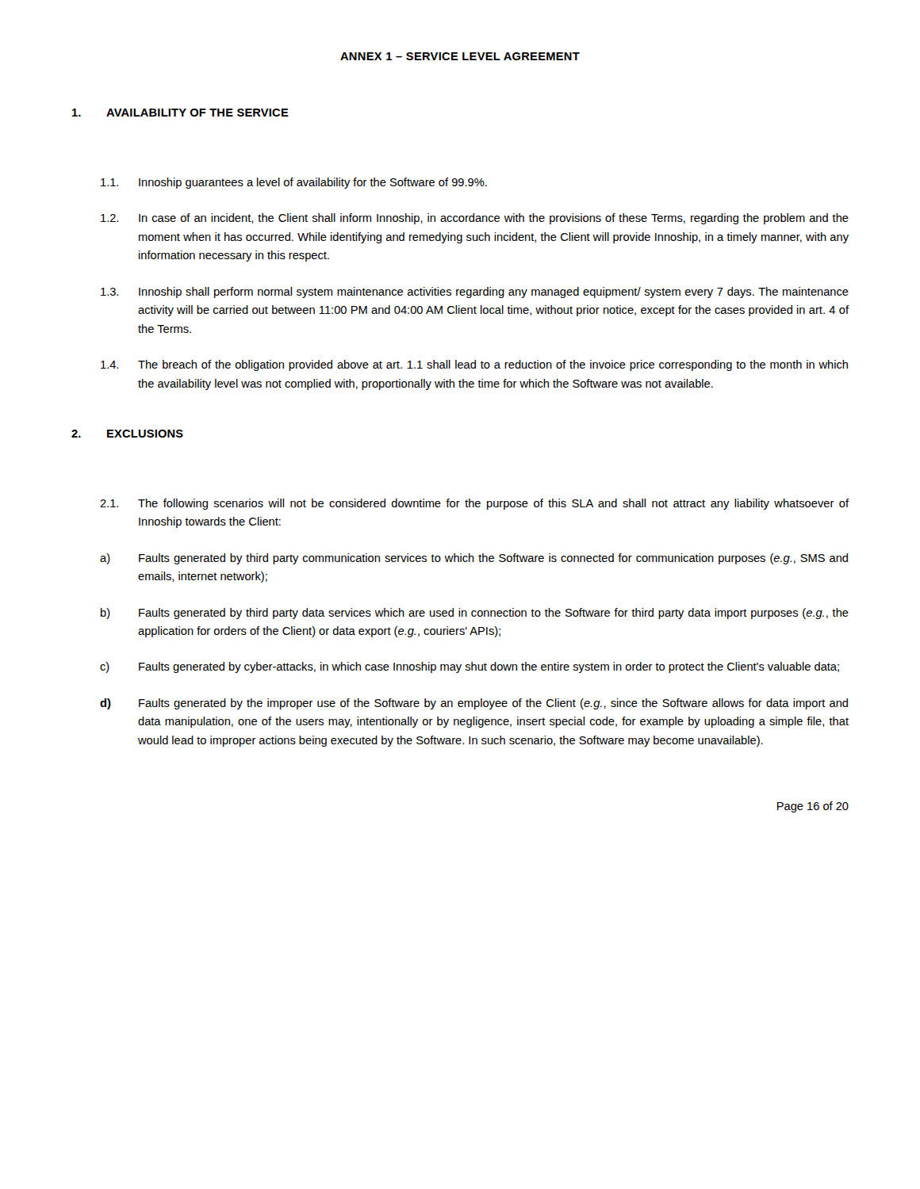Annex 1 – Service Level Agreement
1.
Availability of the Service
1.1. Innoship guarantees a level of availability for the Software of 99.9%.
1.2. In case of an incident, the Client shall inform Innoship, in accordance with the provisions of these Terms, regarding the problem and the moment when it has occurred. While identifying and remedying such incident, the Client will provide Innoship, in a timely manner, with any information necessary in this respect.
1.3. Innoship shall perform normal system maintenance activities regarding any managed equipment/ system every 7 days. The maintenance activity will be carried out between 11:00 PM and 04:00 AM Client local time, without prior notice, except for the cases provided in art. 4 of the Terms.
1.4. The breach of the obligation provided above at art. 1.1 shall lead to a reduction of the invoice price corresponding to the month in which the availability level was not complied with, proportionally with the time for which the Software was not available.
2.
Exclusions
2.1. The following scenarios will not be considered downtime for the purpose of this SLA and shall not attract any liability whatsoever of Innoship towards the Client:
a) Faults generated by third party communication services to which the Software is connected for communication purposes (e.g., SMS and emails, internet network);
b) Faults generated by third party data services which are used in connection to the Software for third party data import purposes (e.g., the application for orders of the Client) or data export (e.g., couriers' APIs);
c) Faults generated by cyber-attacks, in which case Innoship may shut down the entire system in order to protect the Client's valuable data;
d) Faults generated by the improper use of the Software by an employee of the Client (e.g., since the Software allows for data import and data manipulation, one of the users may, intentionally or by negligence, insert special code, for example by uploading a simple file, that would lead to improper actions being executed by the Software. In such scenario, the Software may become unavailable).
Page 16 of 20